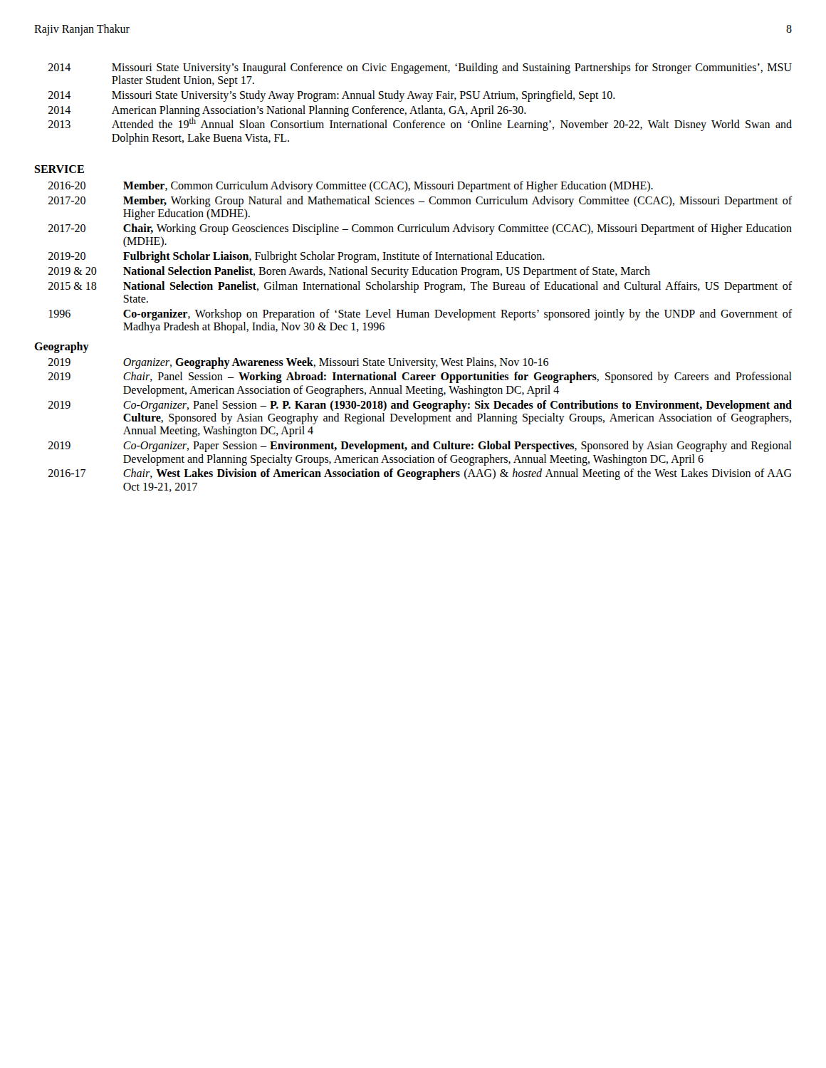Rajiv Ranjan Thakur 8
2014
Missouri State University’s Inaugural Conference on Civic Engagement, ‘Building and Sustaining Partnerships for Stronger Communities’, MSU Plaster Student Union, Sept 17.
2014
Missouri State University’s Study Away Program: Annual Study Away Fair, PSU Atrium, Springfield, Sept 10.
2014
American Planning Association’s National Planning Conference, Atlanta, GA, April 26-30.
2013
Attended the 19th Annual Sloan Consortium International Conference on ‘Online Learning’, November 20-22, Walt Disney World Swan and Dolphin Resort, Lake Buena Vista, FL.
SERVICE
2016-20
Member, Common Curriculum Advisory Committee (CCAC), Missouri Department of Higher Education (MDHE).
2017-20
Member, Working Group Natural and Mathematical Sciences – Common Curriculum Advisory Committee (CCAC), Missouri Department of Higher Education (MDHE).
2017-20
Chair, Working Group Geosciences Discipline – Common Curriculum Advisory Committee (CCAC), Missouri Department of Higher Education (MDHE).
2019-20
Fulbright Scholar Liaison, Fulbright Scholar Program, Institute of International Education.
2019 & 20
National Selection Panelist, Boren Awards, National Security Education Program, US Department of State, March
2015 & 18
National Selection Panelist, Gilman International Scholarship Program, The Bureau of Educational and Cultural Affairs, US Department of State.
1996
Co-organizer, Workshop on Preparation of ‘State Level Human Development Reports’ sponsored jointly by the UNDP and Government of Madhya Pradesh at Bhopal, India, Nov 30 & Dec 1, 1996
Geography
2019
Organizer, Geography Awareness Week, Missouri State University, West Plains, Nov 10-16
2019
Chair, Panel Session – Working Abroad: International Career Opportunities for Geographers, Sponsored by Careers and Professional Development, American Association of Geographers, Annual Meeting, Washington DC, April 4
2019
Co-Organizer, Panel Session – P. P. Karan (1930-2018) and Geography: Six Decades of Contributions to Environment, Development and Culture, Sponsored by Asian Geography and Regional Development and Planning Specialty Groups, American Association of Geographers, Annual Meeting, Washington DC, April 4
2019
Co-Organizer, Paper Session – Environment, Development, and Culture: Global Perspectives, Sponsored by Asian Geography and Regional Development and Planning Specialty Groups, American Association of Geographers, Annual Meeting, Washington DC, April 6
2016-17
Chair, West Lakes Division of American Association of Geographers (AAG) & hosted Annual Meeting of the West Lakes Division of AAG Oct 19-21, 2017